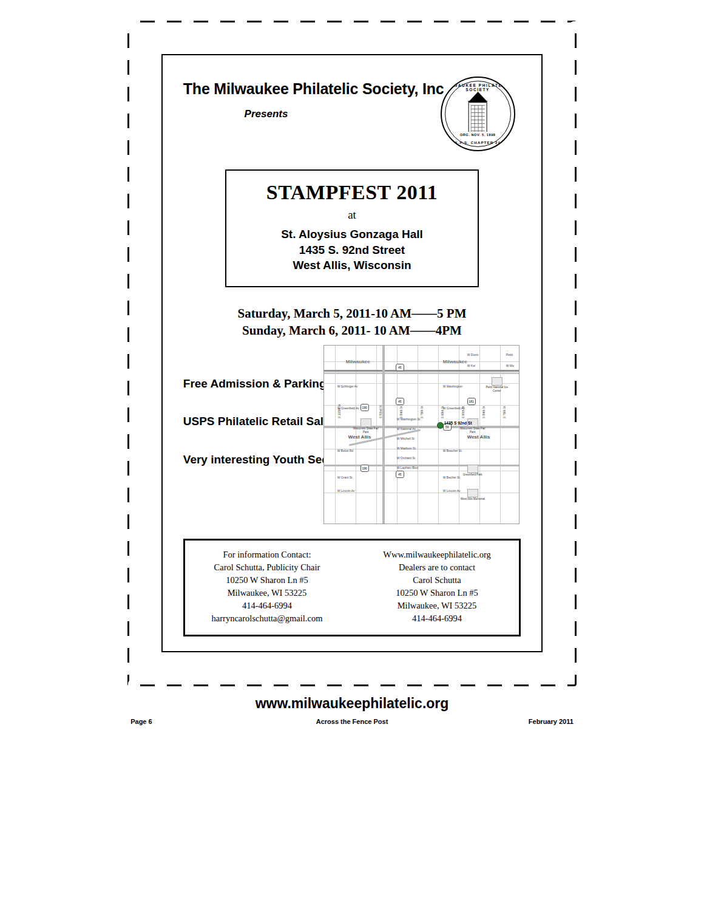The Milwaukee Philatelic Society, Inc
Presents
MILWAUKEE PHILATELIC SOCIETY ORG. NOV. 5, 1898 A.P.S. CHAPTER 24
STAMPFEST 2011
at
St. Aloysius Gonzaga Hall
1435 S. 92nd Street
West Allis, Wisconsin
Saturday, March 5, 2011-10 AM——5 PM
Sunday, March 6, 2011- 10 AM——4PM
Free Admission & Parking
USPS Philatelic Retail Sales
Very interesting Youth Section
190 45 181 59 190 45 45 Milwaukee Milwaukee W Dixon W Kel W Mo Pettit S 108th St S 92nd St S 84th St S 76th St S 68th St S 60th St S 84th St S 76th St W Greenfield Av W Greenfield Av W Schlinger Av W Washington W Beloit Rd W Beecher St W Lincoln Av W Lincoln Av W Grant St W Becher St W Mitchell St W Madison St W Orchard St W Lapham Blvd W Washington St W National Av Pettit National Ice Center Wisconsin State Fair Park Wisconsin State Fair Park Greenfield Park West Allis Memorial 1435 S 92nd St West Allis West Allis
For information Contact:
Carol Schutta, Publicity Chair
10250 W Sharon Ln #5
Milwaukee, WI 53225
414-464-6994
harryncarolschutta@gmail.com
Www.milwaukeephilatelic.org
Dealers are to contact
Carol Schutta
10250 W Sharon Ln #5
Milwaukee, WI 53225
414-464-6994
www.milwaukeephilatelic.org
Page 6
Across the Fence Post
February 2011